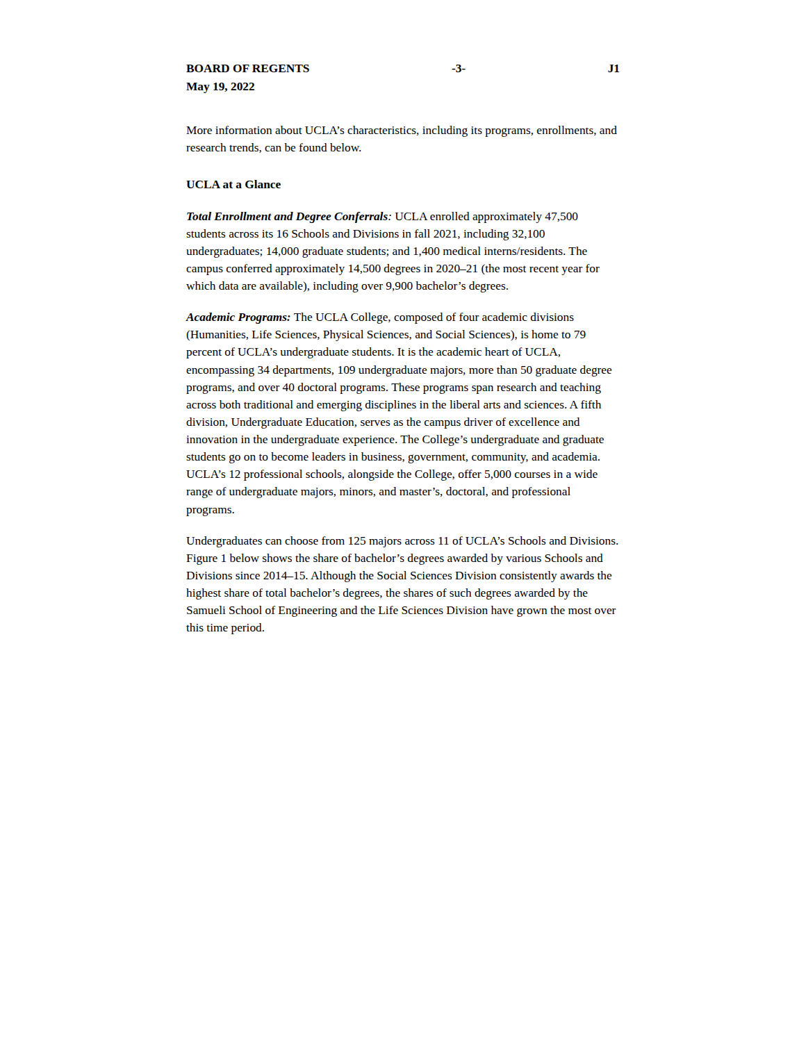BOARD OF REGENTS
May 19, 2022
-3-
J1
More information about UCLA’s characteristics, including its programs, enrollments, and research trends, can be found below.
UCLA at a Glance
Total Enrollment and Degree Conferrals: UCLA enrolled approximately 47,500 students across its 16 Schools and Divisions in fall 2021, including 32,100 undergraduates; 14,000 graduate students; and 1,400 medical interns/residents. The campus conferred approximately 14,500 degrees in 2020–21 (the most recent year for which data are available), including over 9,900 bachelor’s degrees.
Academic Programs: The UCLA College, composed of four academic divisions (Humanities, Life Sciences, Physical Sciences, and Social Sciences), is home to 79 percent of UCLA’s undergraduate students. It is the academic heart of UCLA, encompassing 34 departments, 109 undergraduate majors, more than 50 graduate degree programs, and over 40 doctoral programs. These programs span research and teaching across both traditional and emerging disciplines in the liberal arts and sciences. A fifth division, Undergraduate Education, serves as the campus driver of excellence and innovation in the undergraduate experience. The College’s undergraduate and graduate students go on to become leaders in business, government, community, and academia. UCLA’s 12 professional schools, alongside the College, offer 5,000 courses in a wide range of undergraduate majors, minors, and master’s, doctoral, and professional programs.
Undergraduates can choose from 125 majors across 11 of UCLA’s Schools and Divisions. Figure 1 below shows the share of bachelor’s degrees awarded by various Schools and Divisions since 2014–15. Although the Social Sciences Division consistently awards the highest share of total bachelor’s degrees, the shares of such degrees awarded by the Samueli School of Engineering and the Life Sciences Division have grown the most over this time period.